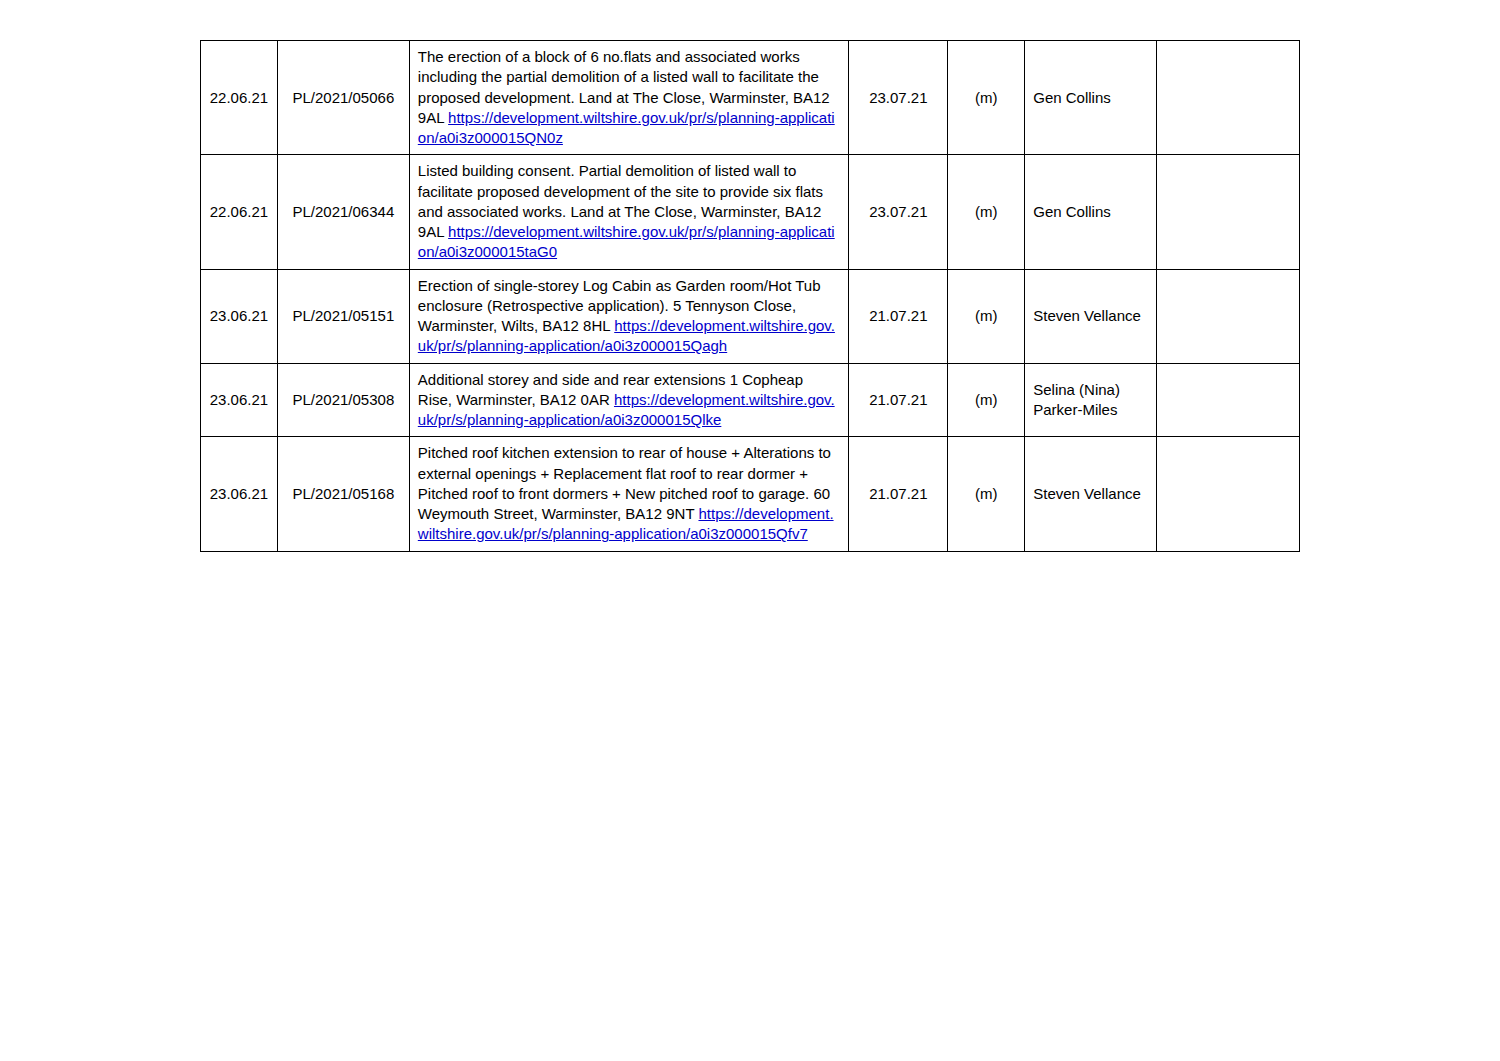| 22.06.21 | PL/2021/05066 | The erection of a block of 6 no.flats and associated works including the partial demolition of a listed wall to facilitate the proposed development. Land at The Close, Warminster, BA12 9AL https://development.wiltshire.gov.uk/pr/s/planning-application/a0i3z000015QN0z | 23.07.21 | (m) | Gen Collins | |
| 22.06.21 | PL/2021/06344 | Listed building consent. Partial demolition of listed wall to facilitate proposed development of the site to provide six flats and associated works. Land at The Close, Warminster, BA12 9AL https://development.wiltshire.gov.uk/pr/s/planning-application/a0i3z000015taG0 | 23.07.21 | (m) | Gen Collins | |
| 23.06.21 | PL/2021/05151 | Erection of single-storey Log Cabin as Garden room/Hot Tub enclosure (Retrospective application). 5 Tennyson Close, Warminster, Wilts, BA12 8HL https://development.wiltshire.gov.uk/pr/s/planning-application/a0i3z000015Qagh | 21.07.21 | (m) | Steven Vellance | |
| 23.06.21 | PL/2021/05308 | Additional storey and side and rear extensions 1 Copheap Rise, Warminster, BA12 0AR https://development.wiltshire.gov.uk/pr/s/planning-application/a0i3z000015Qlke | 21.07.21 | (m) | Selina (Nina) Parker-Miles | |
| 23.06.21 | PL/2021/05168 | Pitched roof kitchen extension to rear of house + Alterations to external openings + Replacement flat roof to rear dormer + Pitched roof to front dormers + New pitched roof to garage. 60 Weymouth Street, Warminster, BA12 9NT https://development.wiltshire.gov.uk/pr/s/planning-application/a0i3z000015Qfv7 | 21.07.21 | (m) | Steven Vellance | |